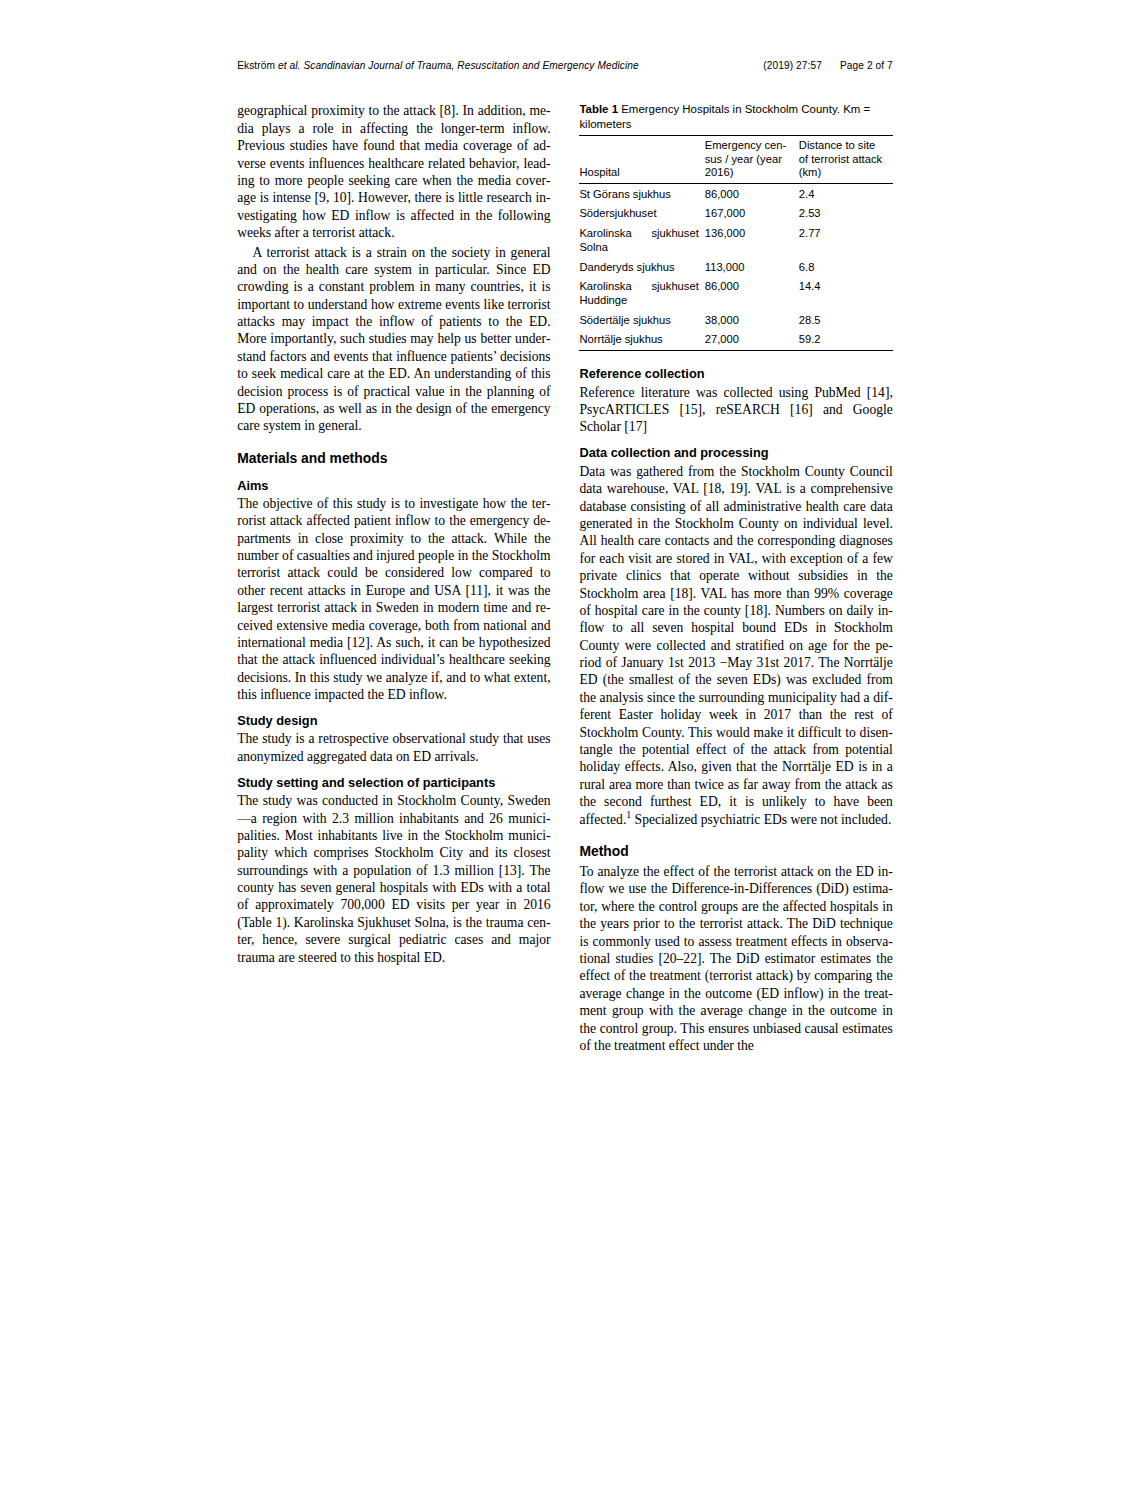Ekström et al. Scandinavian Journal of Trauma, Resuscitation and Emergency Medicine
(2019) 27:57
Page 2 of 7
geographical proximity to the attack [8]. In addition, media plays a role in affecting the longer-term inflow. Previous studies have found that media coverage of adverse events influences healthcare related behavior, leading to more people seeking care when the media coverage is intense [9, 10]. However, there is little research investigating how ED inflow is affected in the following weeks after a terrorist attack.
A terrorist attack is a strain on the society in general and on the health care system in particular. Since ED crowding is a constant problem in many countries, it is important to understand how extreme events like terrorist attacks may impact the inflow of patients to the ED. More importantly, such studies may help us better understand factors and events that influence patients’ decisions to seek medical care at the ED. An understanding of this decision process is of practical value in the planning of ED operations, as well as in the design of the emergency care system in general.
Materials and methods
Aims
The objective of this study is to investigate how the terrorist attack affected patient inflow to the emergency departments in close proximity to the attack. While the number of casualties and injured people in the Stockholm terrorist attack could be considered low compared to other recent attacks in Europe and USA [11], it was the largest terrorist attack in Sweden in modern time and received extensive media coverage, both from national and international media [12]. As such, it can be hypothesized that the attack influenced individual’s healthcare seeking decisions. In this study we analyze if, and to what extent, this influence impacted the ED inflow.
Study design
The study is a retrospective observational study that uses anonymized aggregated data on ED arrivals.
Study setting and selection of participants
The study was conducted in Stockholm County, Sweden—a region with 2.3 million inhabitants and 26 municipalities. Most inhabitants live in the Stockholm municipality which comprises Stockholm City and its closest surroundings with a population of 1.3 million [13]. The county has seven general hospitals with EDs with a total of approximately 700,000 ED visits per year in 2016 (Table 1). Karolinska Sjukhuset Solna, is the trauma center, hence, severe surgical pediatric cases and major trauma are steered to this hospital ED.
Table 1 Emergency Hospitals in Stockholm County. Km = kilometers
| Hospital | Emergency census / year (year 2016) | Distance to site of terrorist attack (km) |
| --- | --- | --- |
| St Görans sjukhus | 86,000 | 2.4 |
| Södersjukhuset | 167,000 | 2.53 |
| Karolinska sjukhuset Solna | 136,000 | 2.77 |
| Danderyds sjukhus | 113,000 | 6.8 |
| Karolinska sjukhuset Huddinge | 86,000 | 14.4 |
| Södertälje sjukhus | 38,000 | 28.5 |
| Norrtälje sjukhus | 27,000 | 59.2 |
Reference collection
Reference literature was collected using PubMed [14], PsycARTICLES [15], reSEARCH [16] and Google Scholar [17]
Data collection and processing
Data was gathered from the Stockholm County Council data warehouse, VAL [18, 19]. VAL is a comprehensive database consisting of all administrative health care data generated in the Stockholm County on individual level. All health care contacts and the corresponding diagnoses for each visit are stored in VAL, with exception of a few private clinics that operate without subsidies in the Stockholm area [18]. VAL has more than 99% coverage of hospital care in the county [18]. Numbers on daily inflow to all seven hospital bound EDs in Stockholm County were collected and stratified on age for the period of January 1st 2013 −May 31st 2017. The Norrtälje ED (the smallest of the seven EDs) was excluded from the analysis since the surrounding municipality had a different Easter holiday week in 2017 than the rest of Stockholm County. This would make it difficult to disentangle the potential effect of the attack from potential holiday effects. Also, given that the Norrtälje ED is in a rural area more than twice as far away from the attack as the second furthest ED, it is unlikely to have been affected.1 Specialized psychiatric EDs were not included.
Method
To analyze the effect of the terrorist attack on the ED inflow we use the Difference-in-Differences (DiD) estimator, where the control groups are the affected hospitals in the years prior to the terrorist attack. The DiD technique is commonly used to assess treatment effects in observational studies [20–22]. The DiD estimator estimates the effect of the treatment (terrorist attack) by comparing the average change in the outcome (ED inflow) in the treatment group with the average change in the outcome in the control group. This ensures unbiased causal estimates of the treatment effect under the